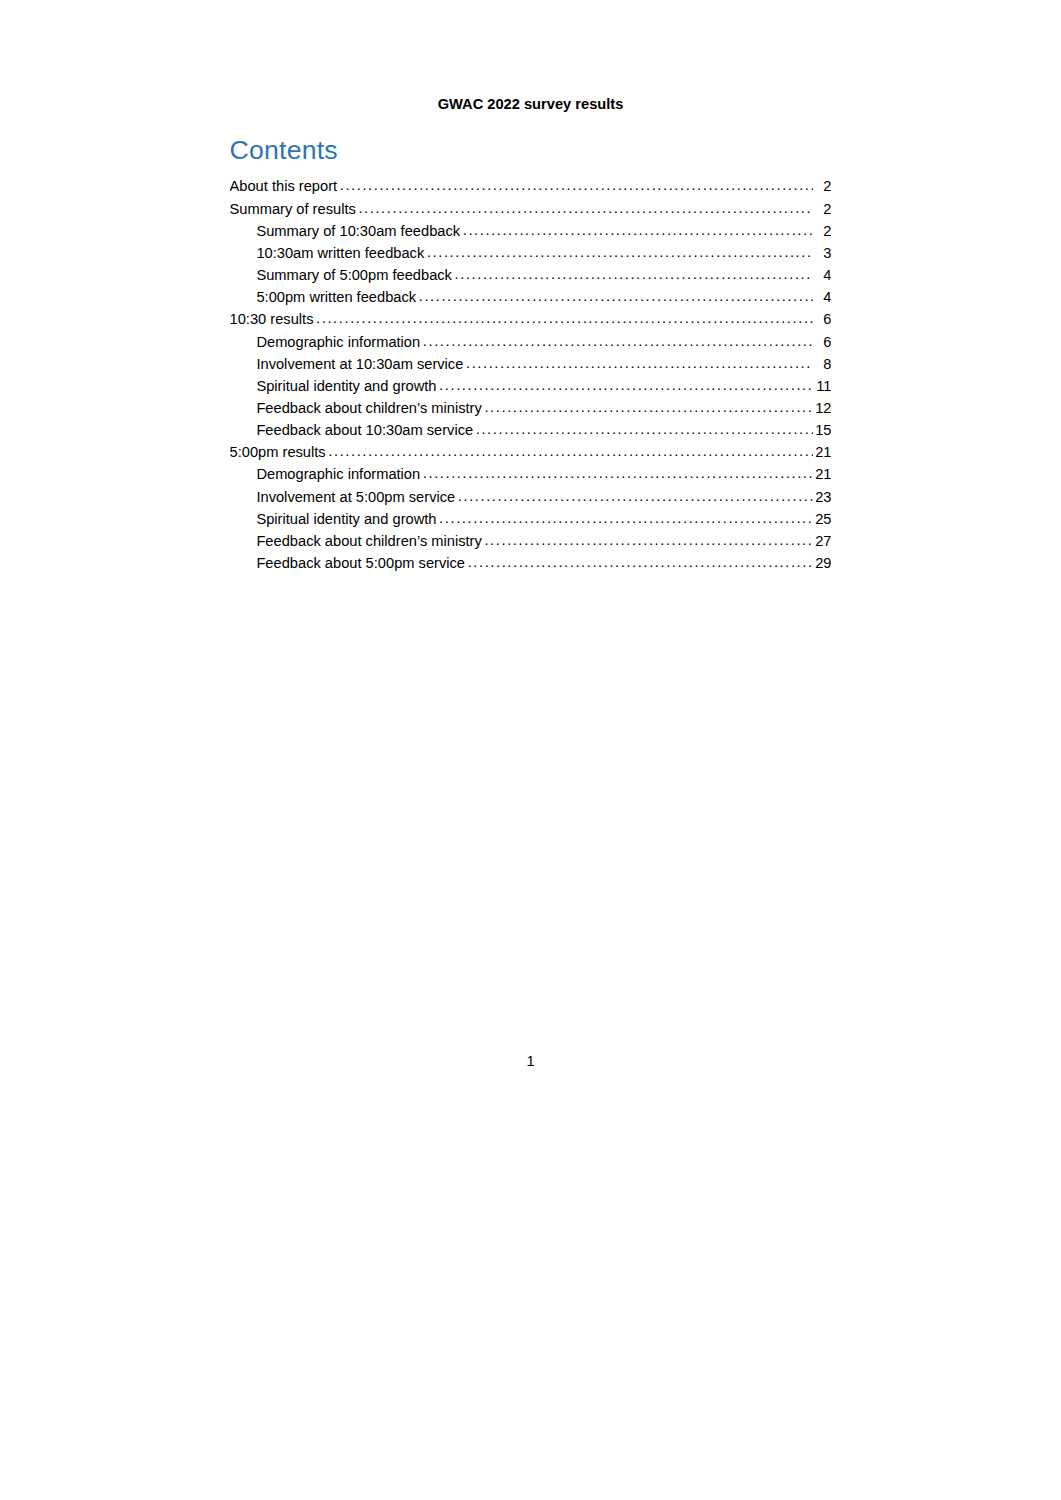GWAC 2022 survey results
Contents
About this report ........................................................................................................... 2
Summary of results ....................................................................................................... 2
Summary of 10:30am feedback ..................................................................................... 2
10:30am written feedback ............................................................................................. 3
Summary of 5:00pm feedback ......................................................................................... 4
5:00pm written feedback ................................................................................................. 4
10:30 results ................................................................................................................. 6
Demographic information ............................................................................................. 6
Involvement at 10:30am service ..................................................................................... 8
Spiritual identity and growth ....................................................................................... 11
Feedback about children’s ministry ............................................................................. 12
Feedback about 10:30am service ................................................................................... 15
5:00pm results ............................................................................................................. 21
Demographic information ............................................................................................. 21
Involvement at 5:00pm service ....................................................................................... 23
Spiritual identity and growth ....................................................................................... 25
Feedback about children’s ministry ............................................................................. 27
Feedback about 5:00pm service ..................................................................................... 29
1